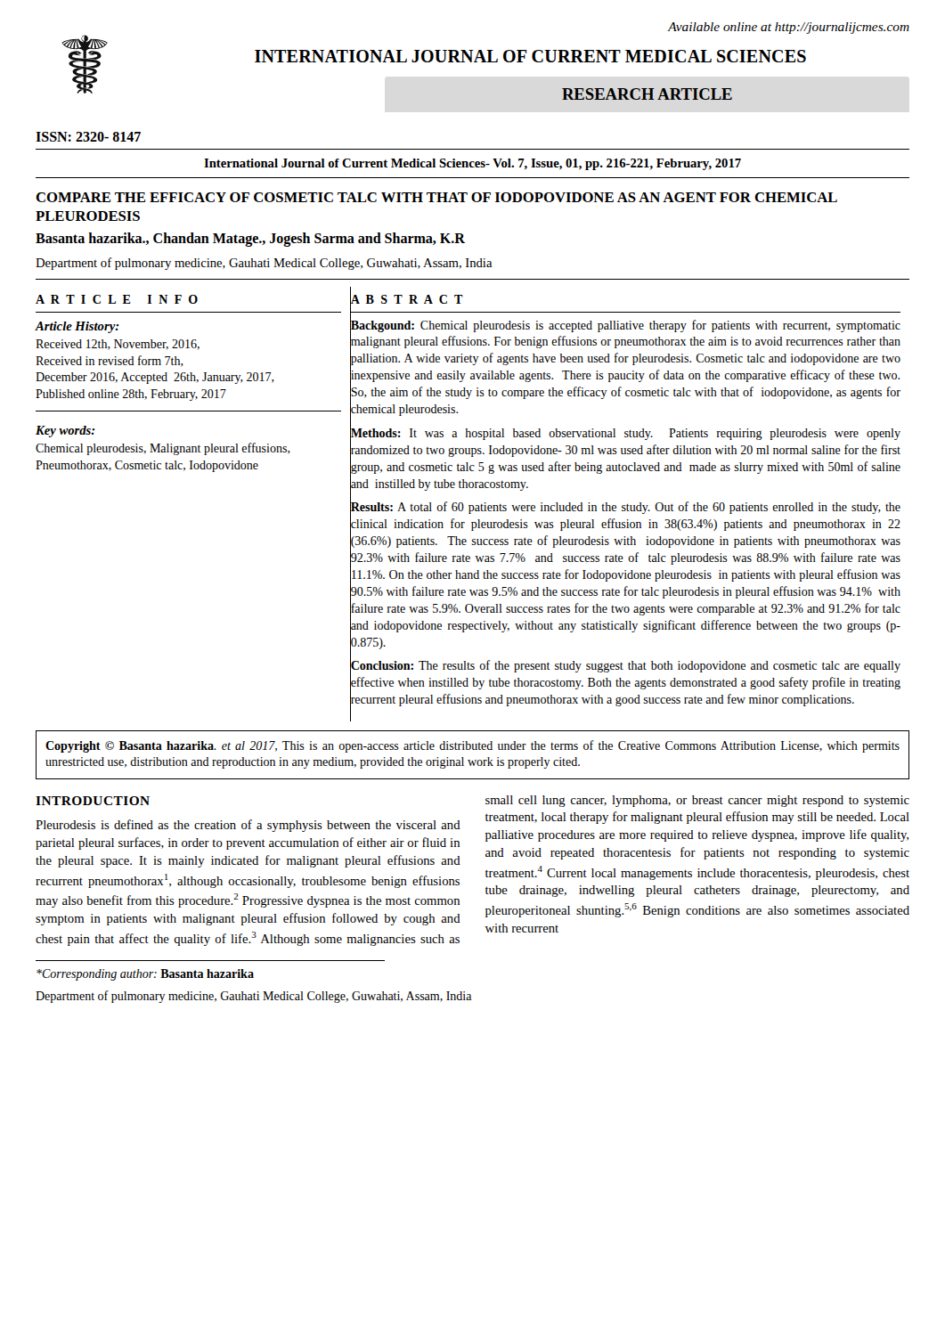☤
Available online at http://journalijcmes.com
INTERNATIONAL JOURNAL OF CURRENT MEDICAL SCIENCES
RESEARCH ARTICLE
ISSN: 2320- 8147
International Journal of Current Medical Sciences- Vol. 7, Issue, 01, pp. 216-221, February, 2017
Compare the efficacy of cosmetic talc with that of iodopovidone as an agent for chemical pleurodesis
Basanta hazarika., Chandan Matage., Jogesh Sarma and Sharma, K.R
Department of pulmonary medicine, Gauhati Medical College, Guwahati, Assam, India
| A R T I C L E I N F O Article History: Received 12th, November, 2016, Received in revised form 7th, December 2016, Accepted 26th, January, 2017, Published online 28th, February, 2017 Key words: Chemical pleurodesis, Malignant pleural effusions, Pneumothorax, Cosmetic talc, Iodopovidone | A B S T R A C T Backgound: Chemical pleurodesis is accepted palliative therapy for patients with recurrent, symptomatic malignant pleural effusions. For benign effusions or pneumothorax the aim is to avoid recurrences rather than palliation. A wide variety of agents have been used for pleurodesis. Cosmetic talc and iodopovidone are two inexpensive and easily available agents. There is paucity of data on the comparative efficacy of these two. So, the aim of the study is to compare the efficacy of cosmetic talc with that of iodopovidone, as agents for chemical pleurodesis. Methods: It was a hospital based observational study. Patients requiring pleurodesis were openly randomized to two groups. Iodopovidone- 30 ml was used after dilution with 20 ml normal saline for the first group, and cosmetic talc 5 g was used after being autoclaved and made as slurry mixed with 50ml of saline and instilled by tube thoracostomy. Results: A total of 60 patients were included in the study. Out of the 60 patients enrolled in the study, the clinical indication for pleurodesis was pleural effusion in 38(63.4%) patients and pneumothorax in 22 (36.6%) patients. The success rate of pleurodesis with iodopovidone in patients with pneumothorax was 92.3% with failure rate was 7.7% and success rate of talc pleurodesis was 88.9% with failure rate was 11.1%. On the other hand the success rate for Iodopovidone pleurodesis in patients with pleural effusion was 90.5% with failure rate was 9.5% and the success rate for talc pleurodesis in pleural effusion was 94.1% with failure rate was 5.9%. Overall success rates for the two agents were comparable at 92.3% and 91.2% for talc and iodopovidone respectively, without any statistically significant difference between the two groups (p-0.875). Conclusion: The results of the present study suggest that both iodopovidone and cosmetic talc are equally effective when instilled by tube thoracostomy. Both the agents demonstrated a good safety profile in treating recurrent pleural effusions and pneumothorax with a good success rate and few minor complications. |
Copyright © Basanta hazarika. et al 2017, This is an open-access article distributed under the terms of the Creative Commons Attribution License, which permits unrestricted use, distribution and reproduction in any medium, provided the original work is properly cited.
INTRODUCTION
Pleurodesis is defined as the creation of a symphysis between the visceral and parietal pleural surfaces, in order to prevent accumulation of either air or fluid in the pleural space. It is mainly indicated for malignant pleural effusions and recurrent pneumothorax1, although occasionally, troublesome benign effusions may also benefit from this procedure.2 Progressive dyspnea is the most common symptom in patients with malignant pleural effusion followed by cough and chest pain that affect the quality of life.3 Although some malignancies such as small cell lung cancer, lymphoma, or breast cancer might respond to systemic treatment, local therapy for malignant pleural effusion may still be needed. Local palliative procedures are more required to relieve dyspnea, improve life quality, and avoid repeated thoracentesis for patients not responding to systemic treatment.4 Current local managements include thoracentesis, pleurodesis, chest tube drainage, indwelling pleural catheters drainage, pleurectomy, and pleuroperitoneal shunting.5,6 Benign conditions are also sometimes associated with recurrent
*Corresponding author: Basanta hazarika
Department of pulmonary medicine, Gauhati Medical College, Guwahati, Assam, India